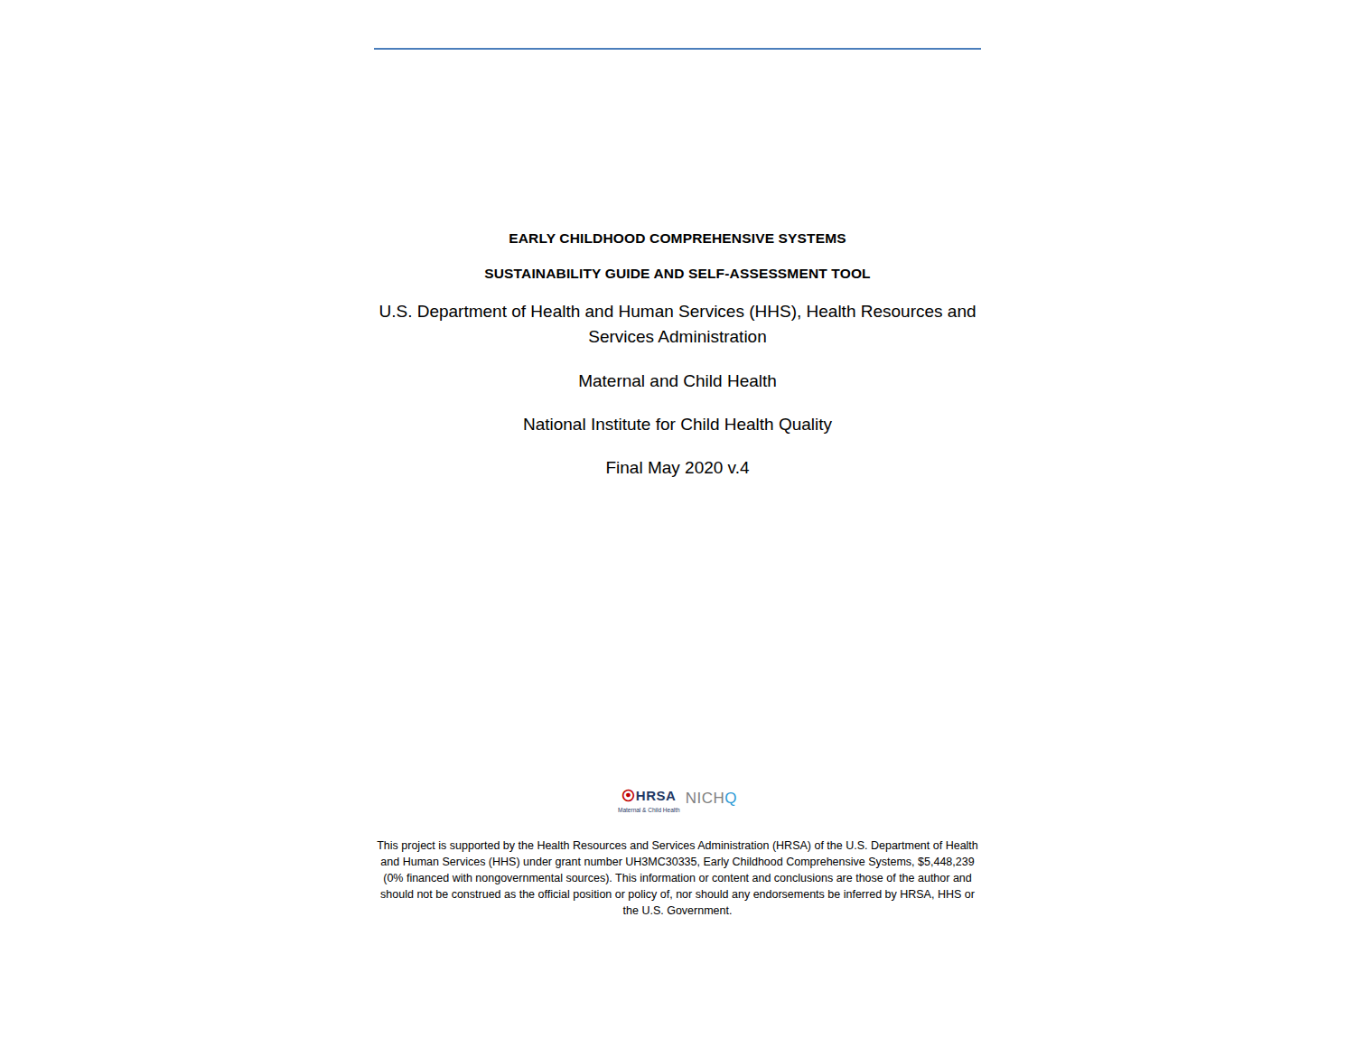EARLY CHILDHOOD COMPREHENSIVE SYSTEMS
SUSTAINABILITY GUIDE AND SELF-ASSESSMENT TOOL
U.S. Department of Health and Human Services (HHS), Health Resources and Services Administration
Maternal and Child Health
National Institute for Child Health Quality
Final May 2020 v.4
⦿HRSA Maternal & Child Health NICHQ
This project is supported by the Health Resources and Services Administration (HRSA) of the U.S. Department of Health and Human Services (HHS) under grant number UH3MC30335, Early Childhood Comprehensive Systems, $5,448,239 (0% financed with nongovernmental sources). This information or content and conclusions are those of the author and should not be construed as the official position or policy of, nor should any endorsements be inferred by HRSA, HHS or the U.S. Government.